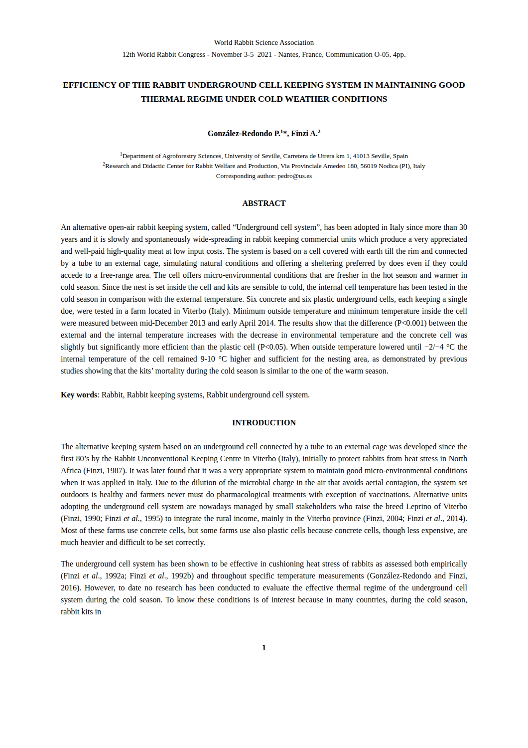World Rabbit Science Association
12th World Rabbit Congress - November 3-5 2021 - Nantes, France, Communication O-05, 4pp.
Efficiency of the Rabbit Underground Cell Keeping System in Maintaining Good Thermal Regime Under Cold Weather Conditions
González-Redondo P.1*, Finzi A.2
1Department of Agroforestry Sciences, University of Seville, Carretera de Utrera km 1, 41013 Seville, Spain
2Research and Didactic Center for Rabbit Welfare and Production, Via Provinciale Amedeo 180, 56019 Nodica (PI), Italy
Corresponding author: pedro@us.es
Abstract
An alternative open-air rabbit keeping system, called “Underground cell system”, has been adopted in Italy since more than 30 years and it is slowly and spontaneously wide-spreading in rabbit keeping commercial units which produce a very appreciated and well-paid high-quality meat at low input costs. The system is based on a cell covered with earth till the rim and connected by a tube to an external cage, simulating natural conditions and offering a sheltering preferred by does even if they could accede to a free-range area. The cell offers micro-environmental conditions that are fresher in the hot season and warmer in cold season. Since the nest is set inside the cell and kits are sensible to cold, the internal cell temperature has been tested in the cold season in comparison with the external temperature. Six concrete and six plastic underground cells, each keeping a single doe, were tested in a farm located in Viterbo (Italy). Minimum outside temperature and minimum temperature inside the cell were measured between mid-December 2013 and early April 2014. The results show that the difference (P<0.001) between the external and the internal temperature increases with the decrease in environmental temperature and the concrete cell was slightly but significantly more efficient than the plastic cell (P<0.05). When outside temperature lowered until −2/−4 °C the internal temperature of the cell remained 9-10 °C higher and sufficient for the nesting area, as demonstrated by previous studies showing that the kits’ mortality during the cold season is similar to the one of the warm season.
Key words: Rabbit, Rabbit keeping systems, Rabbit underground cell system.
Introduction
The alternative keeping system based on an underground cell connected by a tube to an external cage was developed since the first 80’s by the Rabbit Unconventional Keeping Centre in Viterbo (Italy), initially to protect rabbits from heat stress in North Africa (Finzi, 1987). It was later found that it was a very appropriate system to maintain good micro-environmental conditions when it was applied in Italy. Due to the dilution of the microbial charge in the air that avoids aerial contagion, the system set outdoors is healthy and farmers never must do pharmacological treatments with exception of vaccinations. Alternative units adopting the underground cell system are nowadays managed by small stakeholders who raise the breed Leprino of Viterbo (Finzi, 1990; Finzi et al., 1995) to integrate the rural income, mainly in the Viterbo province (Finzi, 2004; Finzi et al., 2014). Most of these farms use concrete cells, but some farms use also plastic cells because concrete cells, though less expensive, are much heavier and difficult to be set correctly.
The underground cell system has been shown to be effective in cushioning heat stress of rabbits as assessed both empirically (Finzi et al., 1992a; Finzi et al., 1992b) and throughout specific temperature measurements (González-Redondo and Finzi, 2016). However, to date no research has been conducted to evaluate the effective thermal regime of the underground cell system during the cold season. To know these conditions is of interest because in many countries, during the cold season, rabbit kits in
1